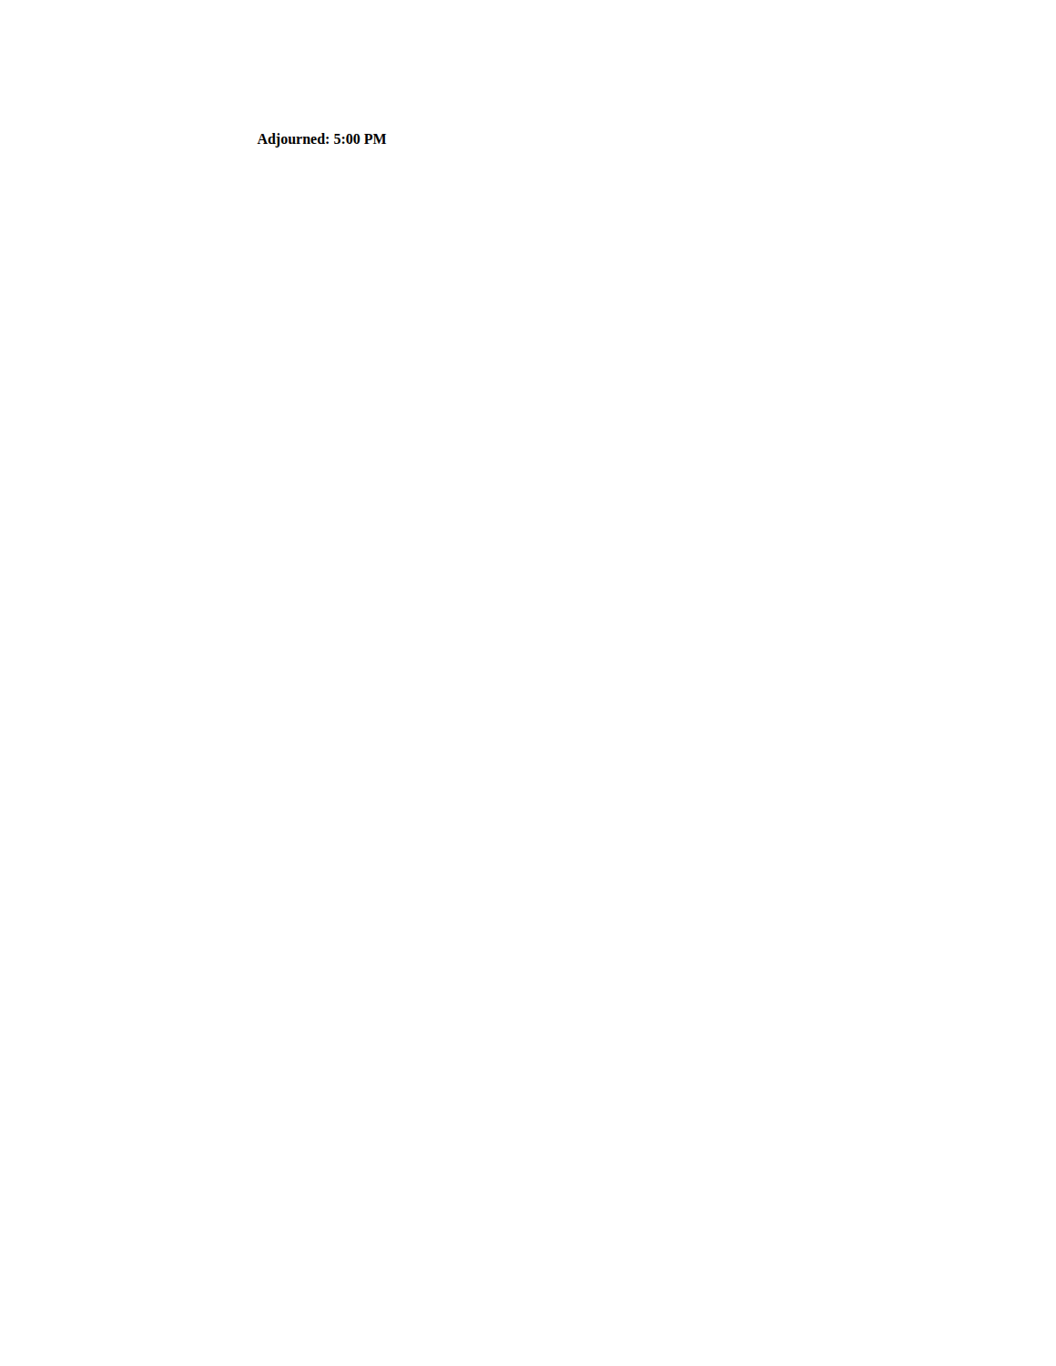Adjourned: 5:00 PM